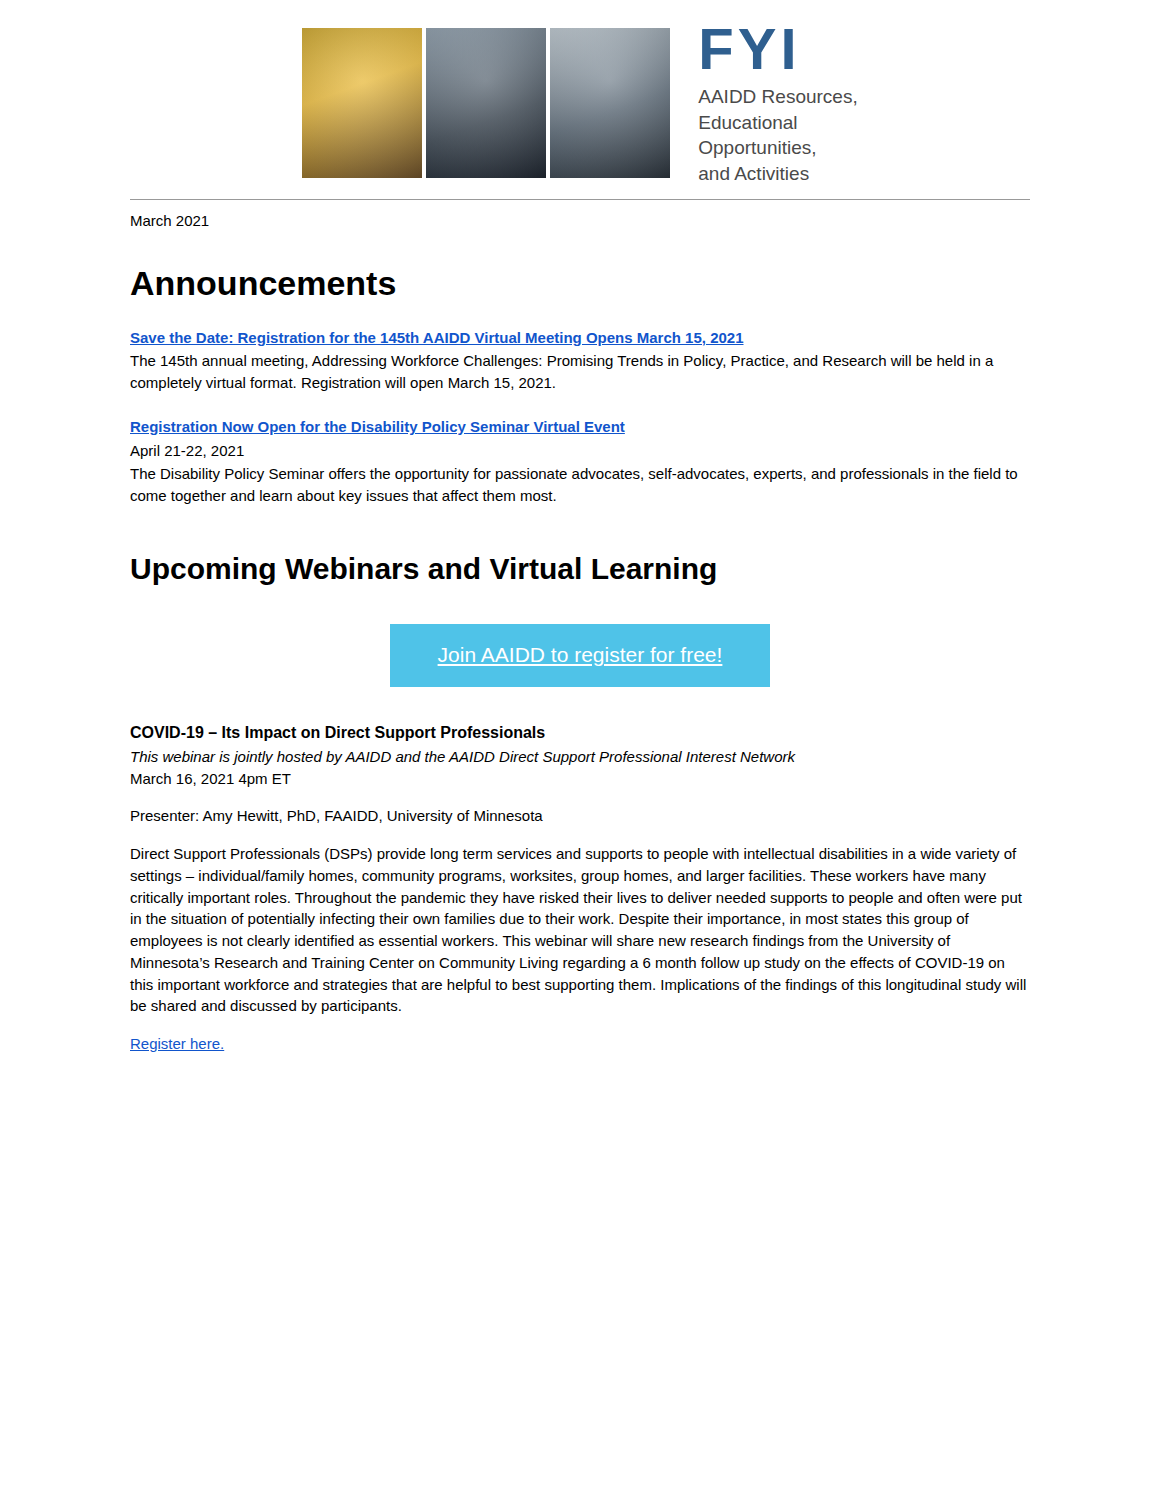FYI
AAIDD Resources,
Educational
Opportunities,
and Activities
March 2021
Announcements
Save the Date: Registration for the 145th AAIDD Virtual Meeting Opens March 15, 2021
The 145th annual meeting, Addressing Workforce Challenges: Promising Trends in Policy, Practice, and Research will be held in a completely virtual format. Registration will open March 15, 2021.
Registration Now Open for the Disability Policy Seminar Virtual Event
April 21-22, 2021
The Disability Policy Seminar offers the opportunity for passionate advocates, self-advocates, experts, and professionals in the field to come together and learn about key issues that affect them most.
Upcoming Webinars and Virtual Learning
Join AAIDD to register for free!
COVID-19 – Its Impact on Direct Support Professionals
This webinar is jointly hosted by AAIDD and the AAIDD Direct Support Professional Interest Network
March 16, 2021 4pm ET
Presenter: Amy Hewitt, PhD, FAAIDD, University of Minnesota
Direct Support Professionals (DSPs) provide long term services and supports to people with intellectual disabilities in a wide variety of settings – individual/family homes, community programs, worksites, group homes, and larger facilities. These workers have many critically important roles. Throughout the pandemic they have risked their lives to deliver needed supports to people and often were put in the situation of potentially infecting their own families due to their work. Despite their importance, in most states this group of employees is not clearly identified as essential workers. This webinar will share new research findings from the University of Minnesota’s Research and Training Center on Community Living regarding a 6 month follow up study on the effects of COVID-19 on this important workforce and strategies that are helpful to best supporting them. Implications of the findings of this longitudinal study will be shared and discussed by participants.
Register here.